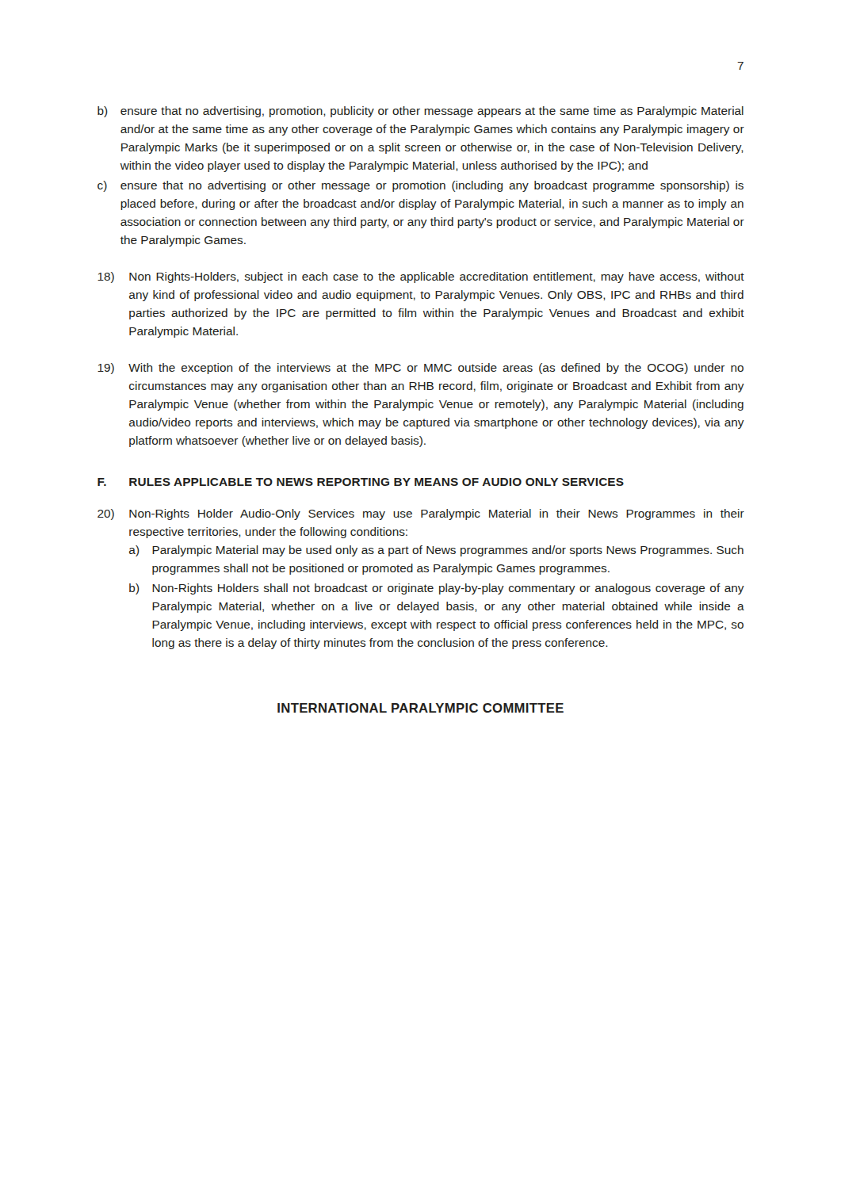7
b) ensure that no advertising, promotion, publicity or other message appears at the same time as Paralympic Material and/or at the same time as any other coverage of the Paralympic Games which contains any Paralympic imagery or Paralympic Marks (be it superimposed or on a split screen or otherwise or, in the case of Non-Television Delivery, within the video player used to display the Paralympic Material, unless authorised by the IPC); and
c) ensure that no advertising or other message or promotion (including any broadcast programme sponsorship) is placed before, during or after the broadcast and/or display of Paralympic Material, in such a manner as to imply an association or connection between any third party, or any third party's product or service, and Paralympic Material or the Paralympic Games.
18) Non Rights-Holders, subject in each case to the applicable accreditation entitlement, may have access, without any kind of professional video and audio equipment, to Paralympic Venues. Only OBS, IPC and RHBs and third parties authorized by the IPC are permitted to film within the Paralympic Venues and Broadcast and exhibit Paralympic Material.
19) With the exception of the interviews at the MPC or MMC outside areas (as defined by the OCOG) under no circumstances may any organisation other than an RHB record, film, originate or Broadcast and Exhibit from any Paralympic Venue (whether from within the Paralympic Venue or remotely), any Paralympic Material (including audio/video reports and interviews, which may be captured via smartphone or other technology devices), via any platform whatsoever (whether live or on delayed basis).
F. Rules applicable to news reporting by means of audio only services
20) Non-Rights Holder Audio-Only Services may use Paralympic Material in their News Programmes in their respective territories, under the following conditions:
a) Paralympic Material may be used only as a part of News programmes and/or sports News Programmes. Such programmes shall not be positioned or promoted as Paralympic Games programmes.
b) Non-Rights Holders shall not broadcast or originate play-by-play commentary or analogous coverage of any Paralympic Material, whether on a live or delayed basis, or any other material obtained while inside a Paralympic Venue, including interviews, except with respect to official press conferences held in the MPC, so long as there is a delay of thirty minutes from the conclusion of the press conference.
INTERNATIONAL PARALYMPIC COMMITTEE